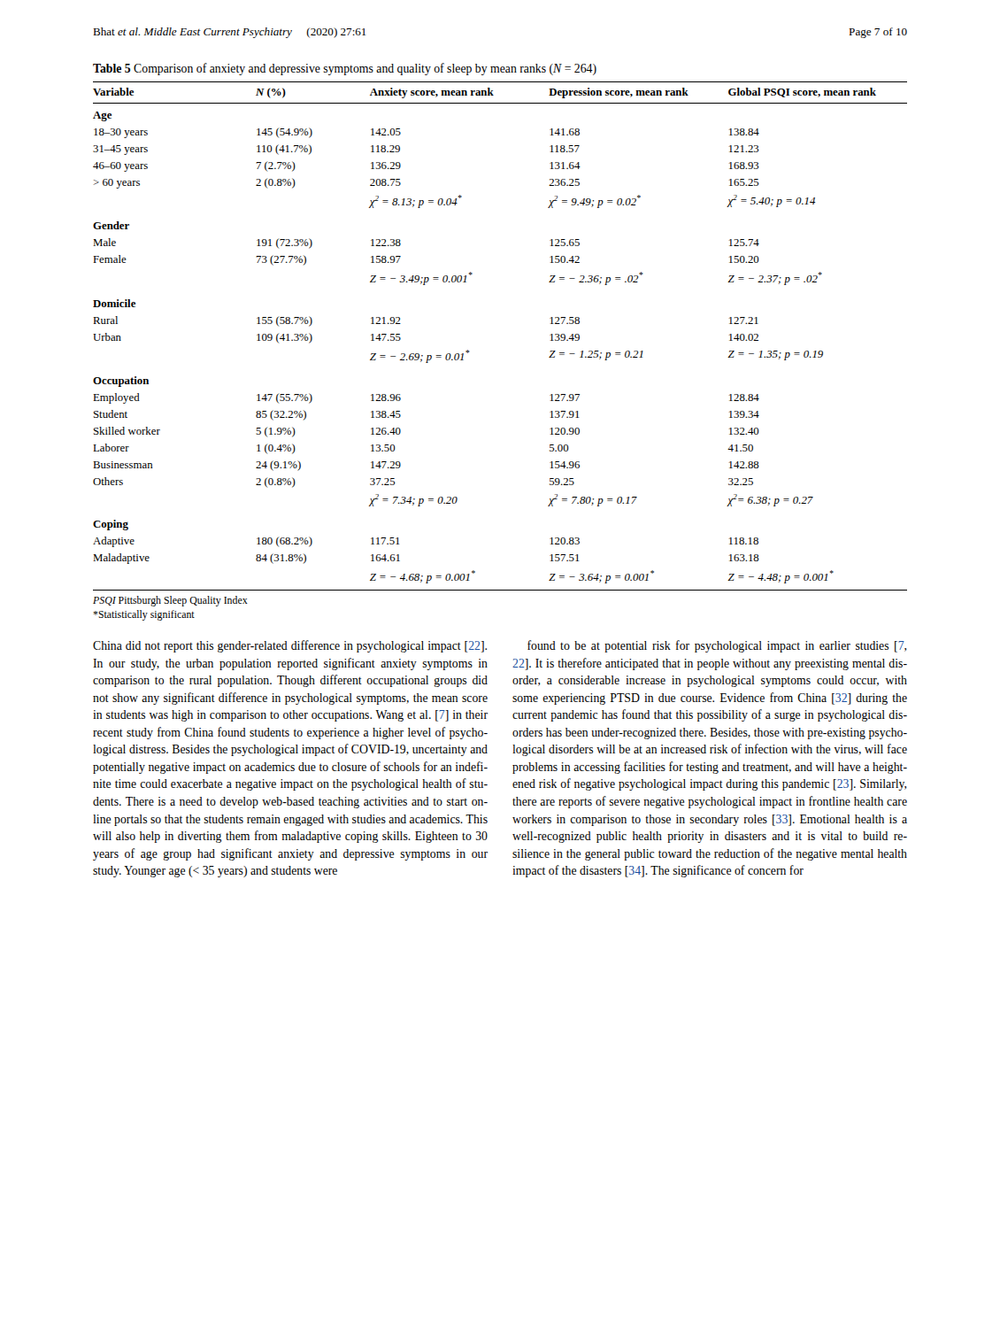Bhat et al. Middle East Current Psychiatry (2020) 27:61
Page 7 of 10
Table 5 Comparison of anxiety and depressive symptoms and quality of sleep by mean ranks (N = 264)
| Variable | N (%) | Anxiety score, mean rank | Depression score, mean rank | Global PSQI score, mean rank |
| --- | --- | --- | --- | --- |
| Age |
| 18–30 years | 145 (54.9%) | 142.05 | 141.68 | 138.84 |
| 31–45 years | 110 (41.7%) | 118.29 | 118.57 | 121.23 |
| 46–60 years | 7 (2.7%) | 136.29 | 131.64 | 168.93 |
| > 60 years | 2 (0.8%) | 208.75 | 236.25 | 165.25 |
| | | χ 2 = 8.13; p = 0.04 * | χ 2 = 9.49; p = 0.02 * | χ 2 = 5.40; p = 0.14 |
| Gender |
| Male | 191 (72.3%) | 122.38 | 125.65 | 125.74 |
| Female | 73 (27.7%) | 158.97 | 150.42 | 150.20 |
| | | Z = − 3.49;p = 0.001 * | Z = − 2.36; p = .02 * | Z = − 2.37; p = .02 * |
| Domicile |
| Rural | 155 (58.7%) | 121.92 | 127.58 | 127.21 |
| Urban | 109 (41.3%) | 147.55 | 139.49 | 140.02 |
| | | Z = − 2.69; p = 0.01 * | Z = − 1.25; p = 0.21 | Z = − 1.35; p = 0.19 |
| Occupation |
| Employed | 147 (55.7%) | 128.96 | 127.97 | 128.84 |
| Student | 85 (32.2%) | 138.45 | 137.91 | 139.34 |
| Skilled worker | 5 (1.9%) | 126.40 | 120.90 | 132.40 |
| Laborer | 1 (0.4%) | 13.50 | 5.00 | 41.50 |
| Businessman | 24 (9.1%) | 147.29 | 154.96 | 142.88 |
| Others | 2 (0.8%) | 37.25 | 59.25 | 32.25 |
| | | χ 2 = 7.34; p = 0.20 | χ 2 = 7.80; p = 0.17 | χ 2 = 6.38; p = 0.27 |
| Coping |
| Adaptive | 180 (68.2%) | 117.51 | 120.83 | 118.18 |
| Maladaptive | 84 (31.8%) | 164.61 | 157.51 | 163.18 |
| | | Z = − 4.68; p = 0.001 * | Z = − 3.64; p = 0.001 * | Z = − 4.48; p = 0.001 * |
PSQI Pittsburgh Sleep Quality Index
*Statistically significant
China did not report this gender-related difference in psychological impact [22]. In our study, the urban population reported significant anxiety symptoms in comparison to the rural population. Though different occupational groups did not show any significant difference in psychological symptoms, the mean score in students was high in comparison to other occupations. Wang et al. [7] in their recent study from China found students to experience a higher level of psychological distress. Besides the psychological impact of COVID-19, uncertainty and potentially negative impact on academics due to closure of schools for an indefinite time could exacerbate a negative impact on the psychological health of students. There is a need to develop web-based teaching activities and to start online portals so that the students remain engaged with studies and academics. This will also help in diverting them from maladaptive coping skills. Eighteen to 30 years of age group had significant anxiety and depressive symptoms in our study. Younger age (< 35 years) and students were
found to be at potential risk for psychological impact in earlier studies [7, 22]. It is therefore anticipated that in people without any preexisting mental disorder, a considerable increase in psychological symptoms could occur, with some experiencing PTSD in due course. Evidence from China [32] during the current pandemic has found that this possibility of a surge in psychological disorders has been under-recognized there. Besides, those with pre-existing psychological disorders will be at an increased risk of infection with the virus, will face problems in accessing facilities for testing and treatment, and will have a heightened risk of negative psychological impact during this pandemic [23]. Similarly, there are reports of severe negative psychological impact in frontline health care workers in comparison to those in secondary roles [33]. Emotional health is a well-recognized public health priority in disasters and it is vital to build resilience in the general public toward the reduction of the negative mental health impact of the disasters [34]. The significance of concern for